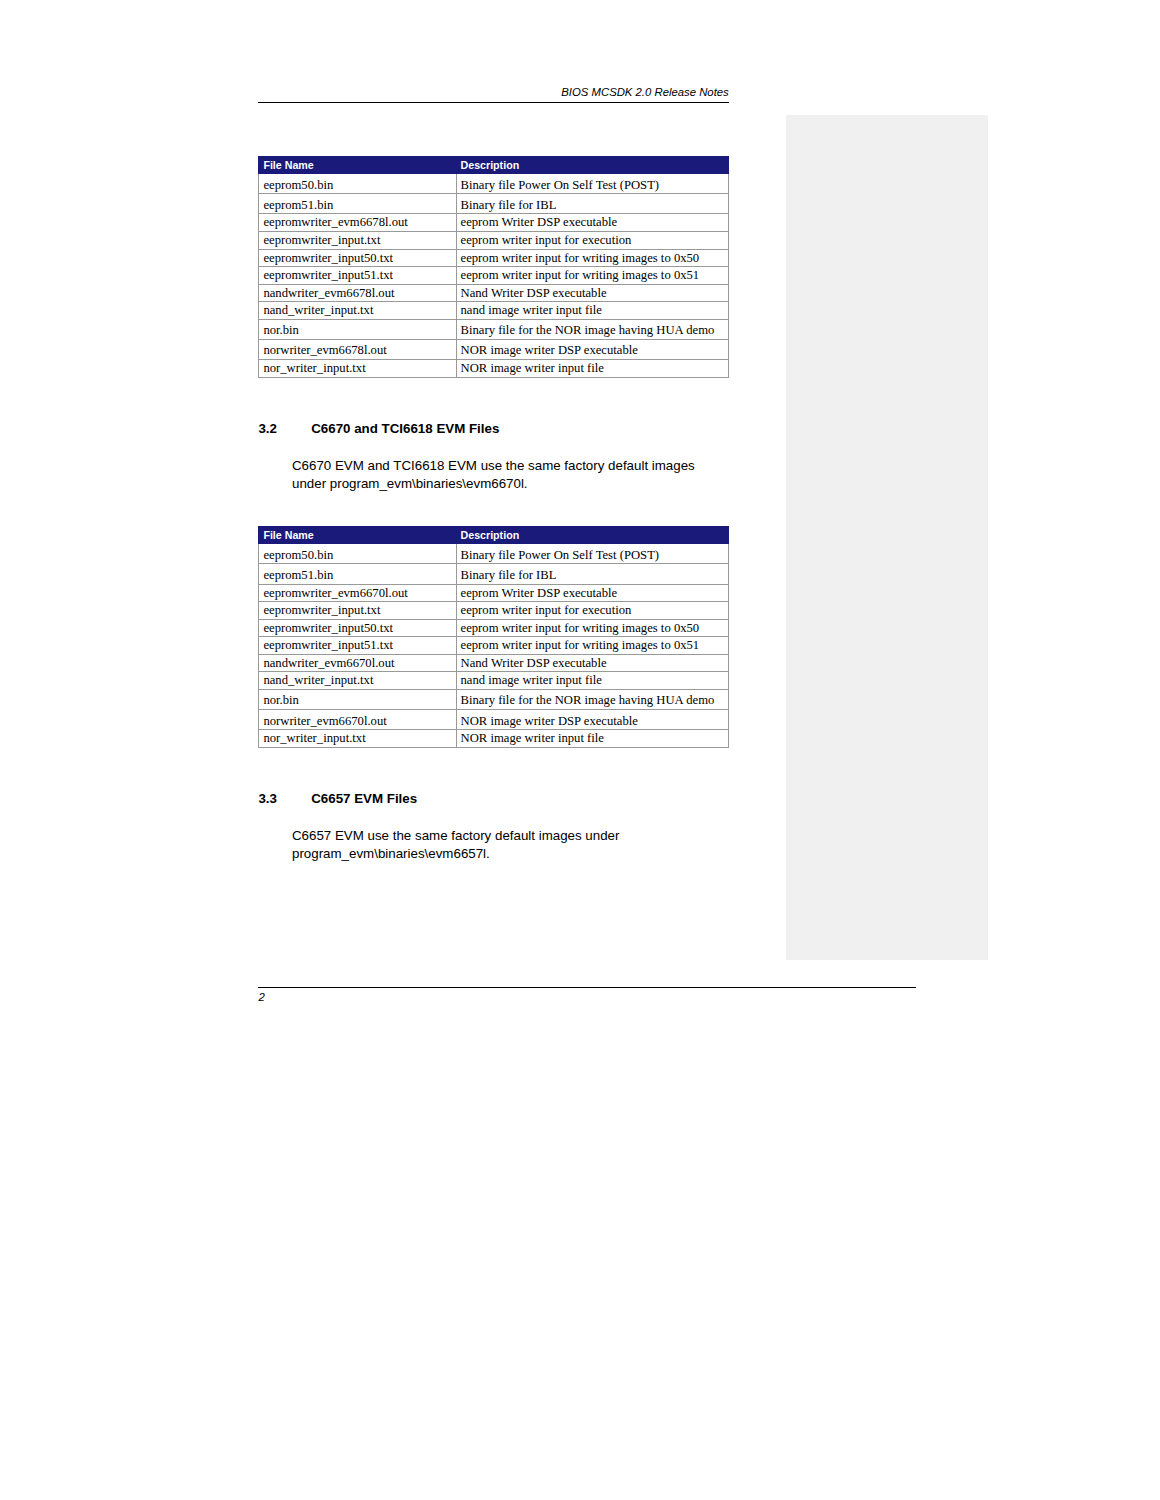BIOS MCSDK 2.0 Release Notes
| File Name | Description |
| --- | --- |
| eeprom50.bin | Binary file Power On Self Test (POST) |
| eeprom51.bin | Binary file for IBL |
| eepromwriter_evm6678l.out | eeprom Writer DSP executable |
| eepromwriter_input.txt | eeprom writer input for execution |
| eepromwriter_input50.txt | eeprom writer input for writing images to 0x50 |
| eepromwriter_input51.txt | eeprom writer input for writing images to 0x51 |
| nandwriter_evm6678l.out | Nand Writer DSP executable |
| nand_writer_input.txt | nand image writer input file |
| nor.bin | Binary file for the NOR image having HUA demo |
| norwriter_evm6678l.out | NOR image writer DSP executable |
| nor_writer_input.txt | NOR image writer input file |
3.2 C6670 and TCI6618 EVM Files
C6670 EVM and TCI6618 EVM use the same factory default images under program_evm\binaries\evm6670l.
| File Name | Description |
| --- | --- |
| eeprom50.bin | Binary file Power On Self Test (POST) |
| eeprom51.bin | Binary file for IBL |
| eepromwriter_evm6670l.out | eeprom Writer DSP executable |
| eepromwriter_input.txt | eeprom writer input for execution |
| eepromwriter_input50.txt | eeprom writer input for writing images to 0x50 |
| eepromwriter_input51.txt | eeprom writer input for writing images to 0x51 |
| nandwriter_evm6670l.out | Nand Writer DSP executable |
| nand_writer_input.txt | nand image writer input file |
| nor.bin | Binary file for the NOR image having HUA demo |
| norwriter_evm6670l.out | NOR image writer DSP executable |
| nor_writer_input.txt | NOR image writer input file |
3.3 C6657 EVM Files
C6657 EVM use the same factory default images under program_evm\binaries\evm6657l.
2